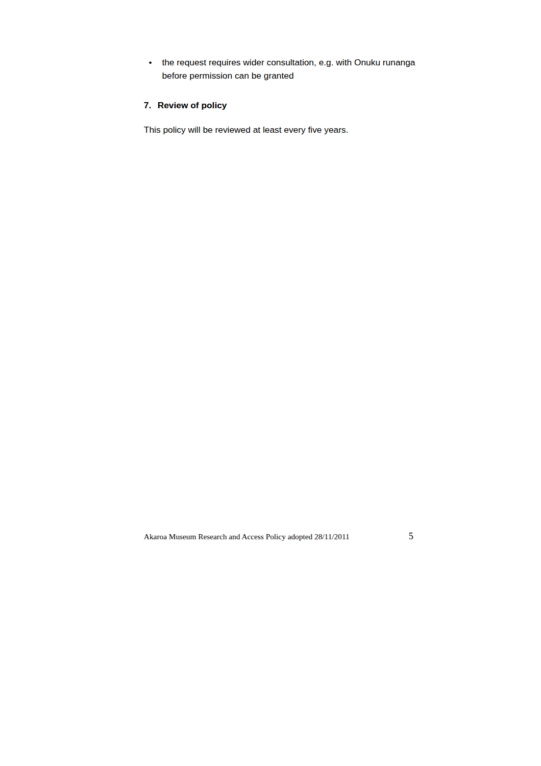the request requires wider consultation, e.g. with Onuku runanga before permission can be granted
7. Review of policy
This policy will be reviewed at least every five years.
Akaroa Museum Research and Access Policy adopted 28/11/2011 5